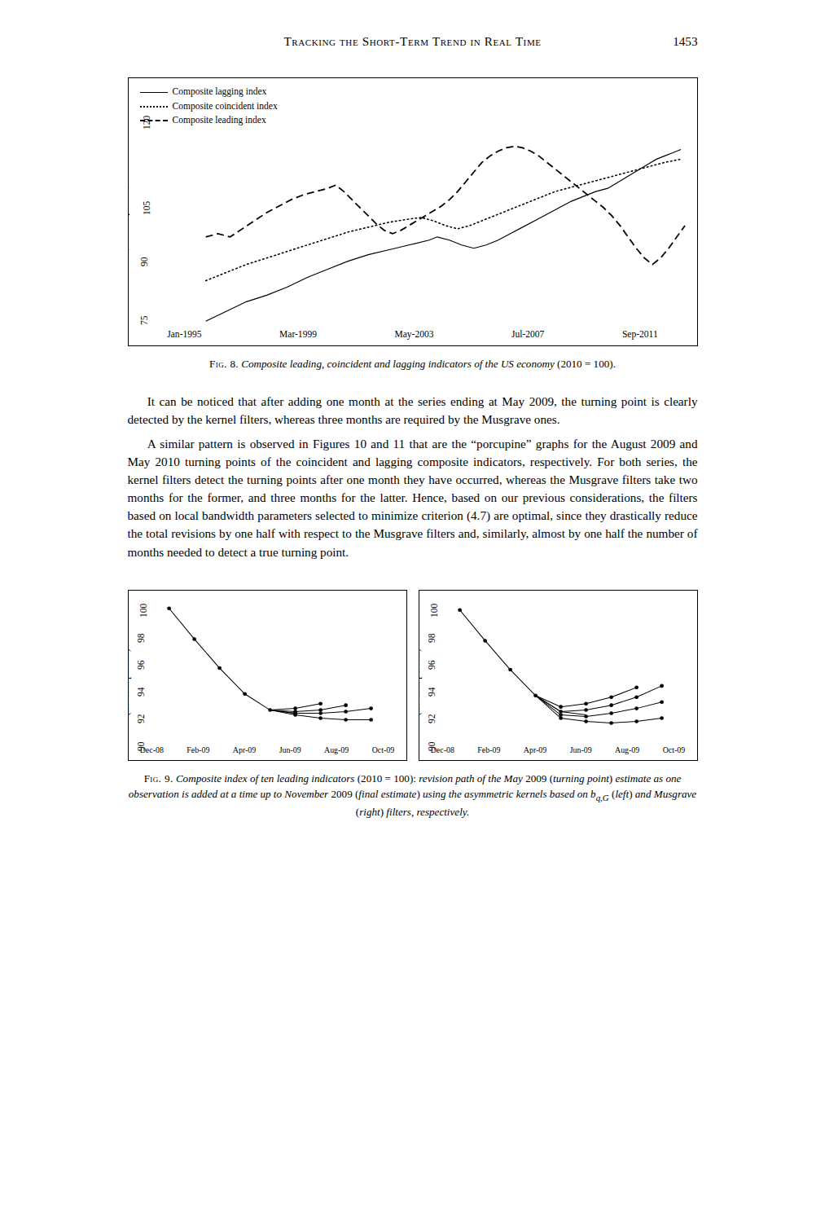Tracking the Short-Term Trend in Real Time 1453
Composite lagging index
Composite coincident index
Composite leading index
(Level in percent)
120 105 90 75
Jan-1995 Mar-1999 May-2003 Jul-2007 Sep-2011
Fig. 8. Composite leading, coincident and lagging indicators of the US economy (2010 = 100).
It can be noticed that after adding one month at the series ending at May 2009, the turning point is clearly detected by the kernel filters, whereas three months are required by the Musgrave ones.
A similar pattern is observed in Figures 10 and 11 that are the “porcupine” graphs for the August 2009 and May 2010 turning points of the coincident and lagging composite indicators, respectively. For both series, the kernel filters detect the turning points after one month they have occurred, whereas the Musgrave filters take two months for the former, and three months for the latter. Hence, based on our previous considerations, the filters based on local bandwidth parameters selected to minimize criterion (4.7) are optimal, since they drastically reduce the total revisions by one half with respect to the Musgrave filters and, similarly, almost by one half the number of months needed to detect a true turning point.
(Level in percent)
100 98 96 94 92 90
Dec-08 Feb-09 Apr-09 Jun-09 Aug-09 Oct-09
(Level in percent)
100 98 96 94 92 90
Dec-08 Feb-09 Apr-09 Jun-09 Aug-09 Oct-09
Fig. 9. Composite index of ten leading indicators (2010 = 100): revision path of the May 2009 (turning point) estimate as one observation is added at a time up to November 2009 (final estimate) using the asymmetric kernels based on bq,G (left) and Musgrave (right) filters, respectively.